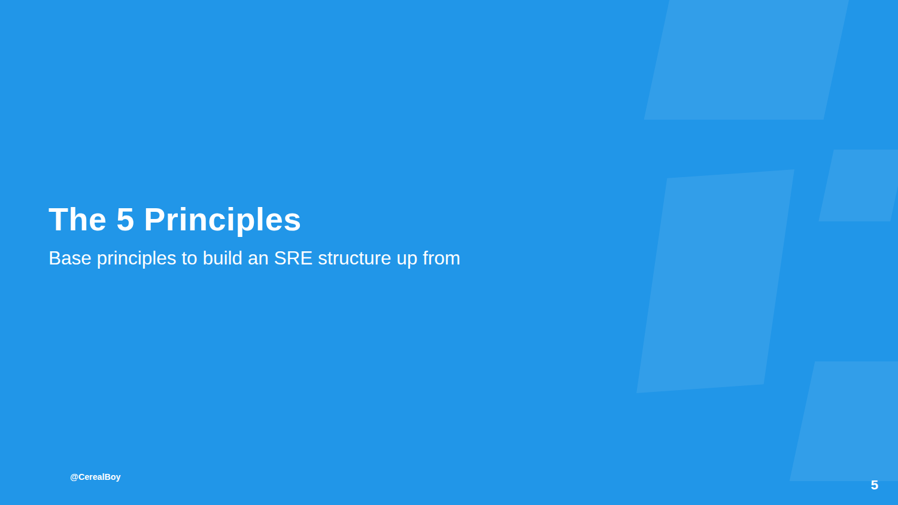The 5 Principles
Base principles to build an SRE structure up from
@CerealBoy
5